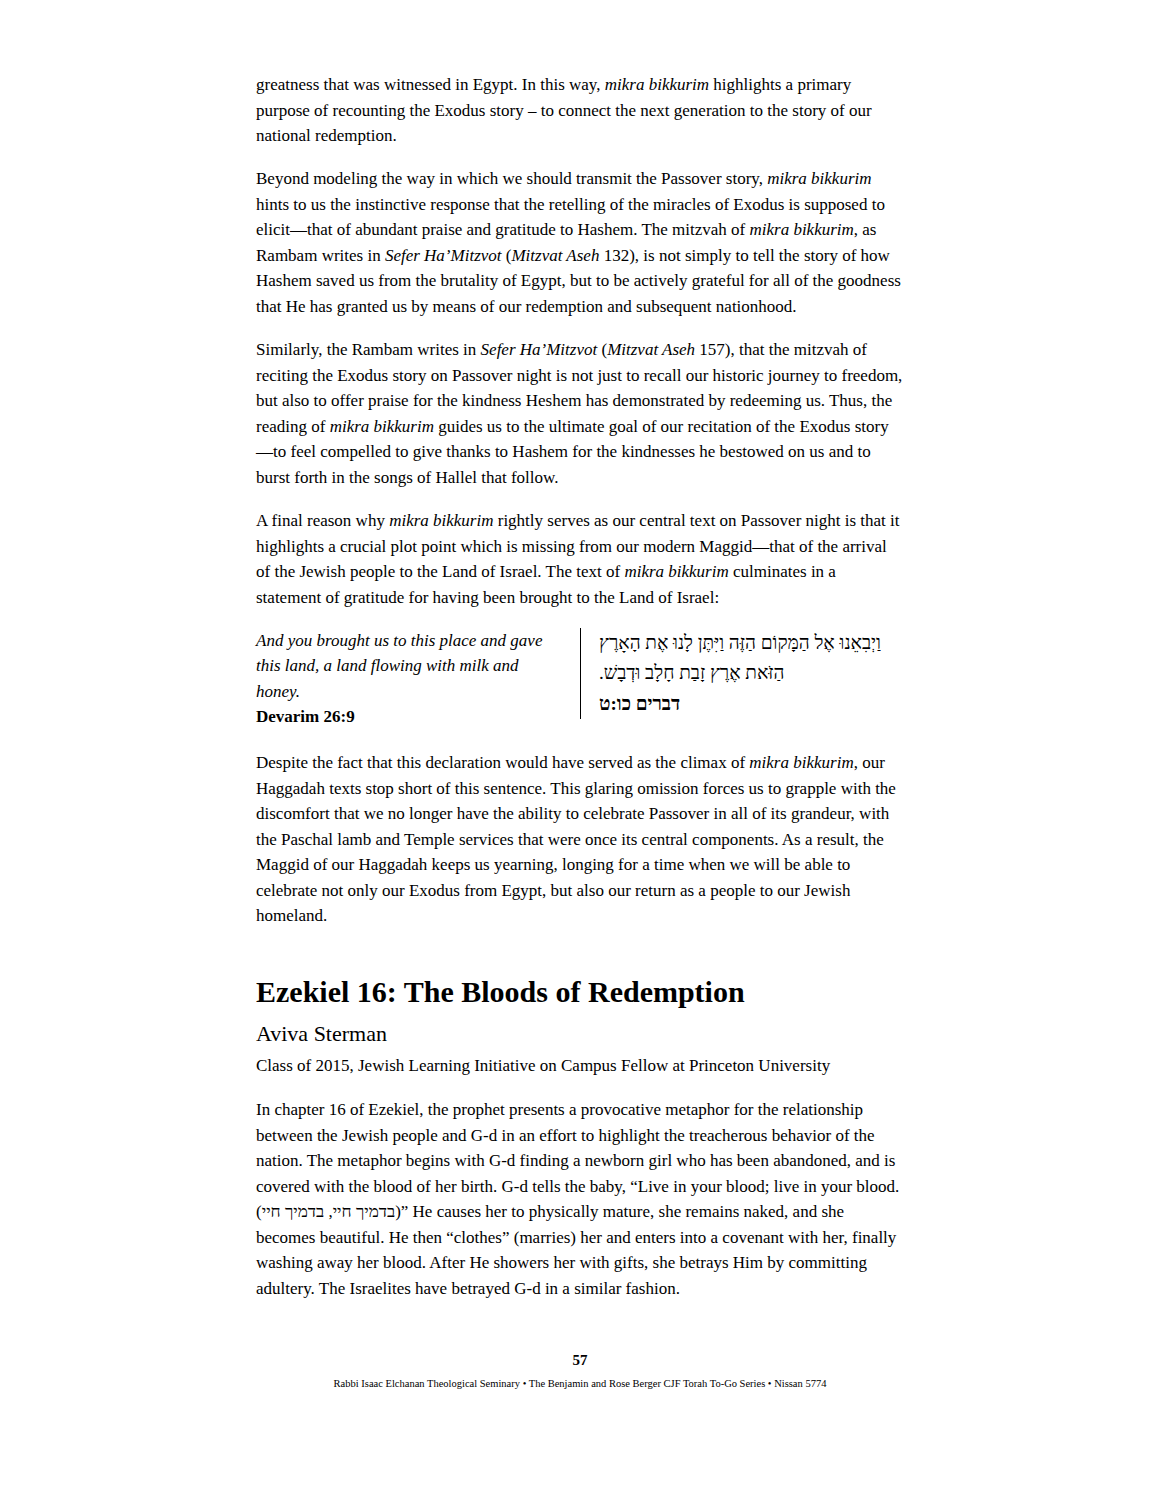greatness that was witnessed in Egypt. In this way, mikra bikkurim highlights a primary purpose of recounting the Exodus story – to connect the next generation to the story of our national redemption.
Beyond modeling the way in which we should transmit the Passover story, mikra bikkurim hints to us the instinctive response that the retelling of the miracles of Exodus is supposed to elicit—that of abundant praise and gratitude to Hashem. The mitzvah of mikra bikkurim, as Rambam writes in Sefer Ha’Mitzvot (Mitzvat Aseh 132), is not simply to tell the story of how Hashem saved us from the brutality of Egypt, but to be actively grateful for all of the goodness that He has granted us by means of our redemption and subsequent nationhood.
Similarly, the Rambam writes in Sefer Ha’Mitzvot (Mitzvat Aseh 157), that the mitzvah of reciting the Exodus story on Passover night is not just to recall our historic journey to freedom, but also to offer praise for the kindness Heshem has demonstrated by redeeming us. Thus, the reading of mikra bikkurim guides us to the ultimate goal of our recitation of the Exodus story—to feel compelled to give thanks to Hashem for the kindnesses he bestowed on us and to burst forth in the songs of Hallel that follow.
A final reason why mikra bikkurim rightly serves as our central text on Passover night is that it highlights a crucial plot point which is missing from our modern Maggid—that of the arrival of the Jewish people to the Land of Israel. The text of mikra bikkurim culminates in a statement of gratitude for having been brought to the Land of Israel:
And you brought us to this place and gave this land, a land flowing with milk and honey.
Devarim 26:9
וַיְבִאֵנוּ אֶל הַמָּקוֹם הַזֶּה וַיִּתֶּן לָנוּ אֶת הָאָרֶץ הַזֹּאת אֶרֶץ זָבַת חָלָב וּדְבָשׁ.
דברים כו:ט
Despite the fact that this declaration would have served as the climax of mikra bikkurim, our Haggadah texts stop short of this sentence. This glaring omission forces us to grapple with the discomfort that we no longer have the ability to celebrate Passover in all of its grandeur, with the Paschal lamb and Temple services that were once its central components. As a result, the Maggid of our Haggadah keeps us yearning, longing for a time when we will be able to celebrate not only our Exodus from Egypt, but also our return as a people to our Jewish homeland.
Ezekiel 16: The Bloods of Redemption
Aviva Sterman
Class of 2015, Jewish Learning Initiative on Campus Fellow at Princeton University
In chapter 16 of Ezekiel, the prophet presents a provocative metaphor for the relationship between the Jewish people and G-d in an effort to highlight the treacherous behavior of the nation. The metaphor begins with G-d finding a newborn girl who has been abandoned, and is covered with the blood of her birth. G-d tells the baby, “Live in your blood; live in your blood. (בדמיך חיי, בדמיך חיי)” He causes her to physically mature, she remains naked, and she becomes beautiful. He then “clothes” (marries) her and enters into a covenant with her, finally washing away her blood. After He showers her with gifts, she betrays Him by committing adultery. The Israelites have betrayed G-d in a similar fashion.
57
Rabbi Isaac Elchanan Theological Seminary • The Benjamin and Rose Berger CJF Torah To-Go Series • Nissan 5774